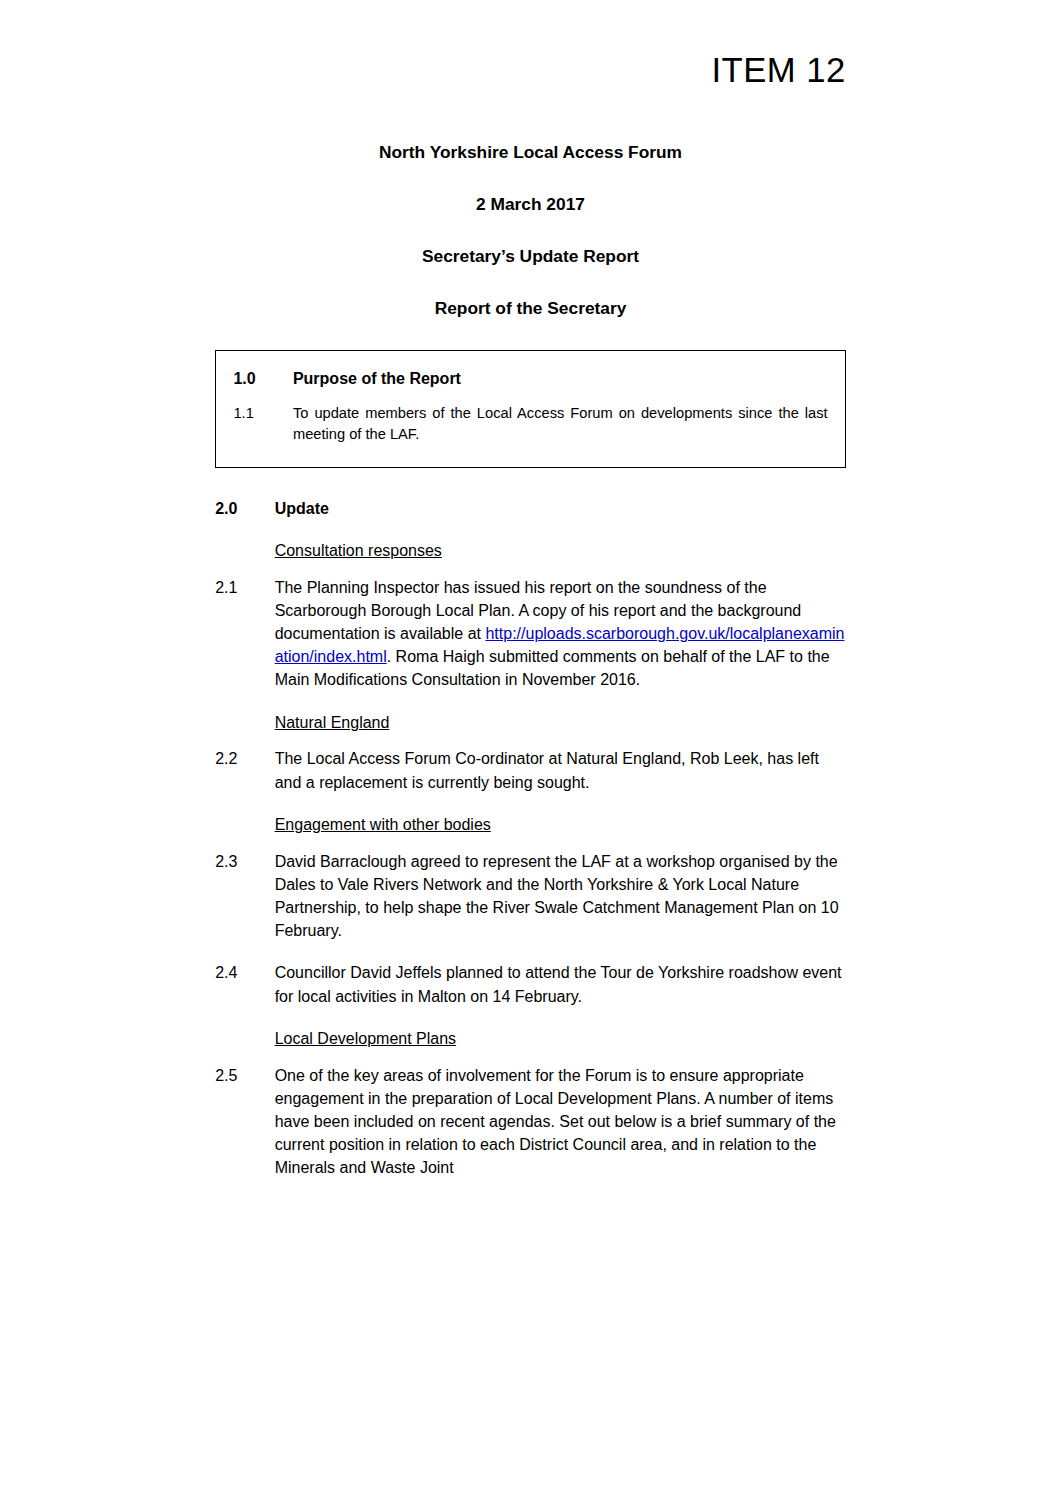ITEM 12
North Yorkshire Local Access Forum
2 March 2017
Secretary’s Update Report
Report of the Secretary
1.0
Purpose of the Report
1.1
To update members of the Local Access Forum on developments since the last meeting of the LAF.
2.0
Update
Consultation responses
2.1
The Planning Inspector has issued his report on the soundness of the Scarborough Borough Local Plan. A copy of his report and the background documentation is available at http://uploads.scarborough.gov.uk/localplanexamination/index.html. Roma Haigh submitted comments on behalf of the LAF to the Main Modifications Consultation in November 2016.
Natural England
2.2
The Local Access Forum Co-ordinator at Natural England, Rob Leek, has left and a replacement is currently being sought.
Engagement with other bodies
2.3
David Barraclough agreed to represent the LAF at a workshop organised by the Dales to Vale Rivers Network and the North Yorkshire & York Local Nature Partnership, to help shape the River Swale Catchment Management Plan on 10 February.
2.4
Councillor David Jeffels planned to attend the Tour de Yorkshire roadshow event for local activities in Malton on 14 February.
Local Development Plans
2.5
One of the key areas of involvement for the Forum is to ensure appropriate engagement in the preparation of Local Development Plans. A number of items have been included on recent agendas. Set out below is a brief summary of the current position in relation to each District Council area, and in relation to the Minerals and Waste Joint